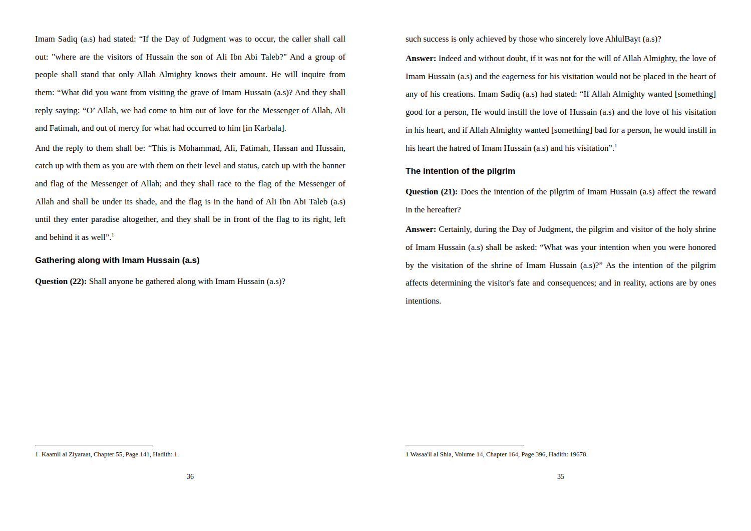Imam Sadiq (a.s) had stated: “If the Day of Judgment was to occur, the caller shall call out: "where are the visitors of Hussain the son of Ali Ibn Abi Taleb?" And a group of people shall stand that only Allah Almighty knows their amount. He will inquire from them: “What did you want from visiting the grave of Imam Hussain (a.s)? And they shall reply saying: “O’ Allah, we had come to him out of love for the Messenger of Allah, Ali and Fatimah, and out of mercy for what had occurred to him [in Karbala].
And the reply to them shall be: “This is Mohammad, Ali, Fatimah, Hassan and Hussain, catch up with them as you are with them on their level and status, catch up with the banner and flag of the Messenger of Allah; and they shall race to the flag of the Messenger of Allah and shall be under its shade, and the flag is in the hand of Ali Ibn Abi Taleb (a.s) until they enter paradise altogether, and they shall be in front of the flag to its right, left and behind it as well”.1
Gathering along with Imam Hussain (a.s)
Question (22): Shall anyone be gathered along with Imam Hussain (a.s)?
1 Kaamil al Ziyaraat, Chapter 55, Page 141, Hadith: 1.
36
such success is only achieved by those who sincerely love AhlulBayt (a.s)?
Answer: Indeed and without doubt, if it was not for the will of Allah Almighty, the love of Imam Hussain (a.s) and the eagerness for his visitation would not be placed in the heart of any of his creations. Imam Sadiq (a.s) had stated: “If Allah Almighty wanted [something] good for a person, He would instill the love of Hussain (a.s) and the love of his visitation in his heart, and if Allah Almighty wanted [something] bad for a person, he would instill in his heart the hatred of Imam Hussain (a.s) and his visitation”.1
The intention of the pilgrim
Question (21): Does the intention of the pilgrim of Imam Hussain (a.s) affect the reward in the hereafter?
Answer: Certainly, during the Day of Judgment, the pilgrim and visitor of the holy shrine of Imam Hussain (a.s) shall be asked: “What was your intention when you were honored by the visitation of the shrine of Imam Hussain (a.s)?” As the intention of the pilgrim affects determining the visitor's fate and consequences; and in reality, actions are by ones intentions.
1 Wasaa'il al Shia, Volume 14, Chapter 164, Page 396, Hadith: 19678.
35